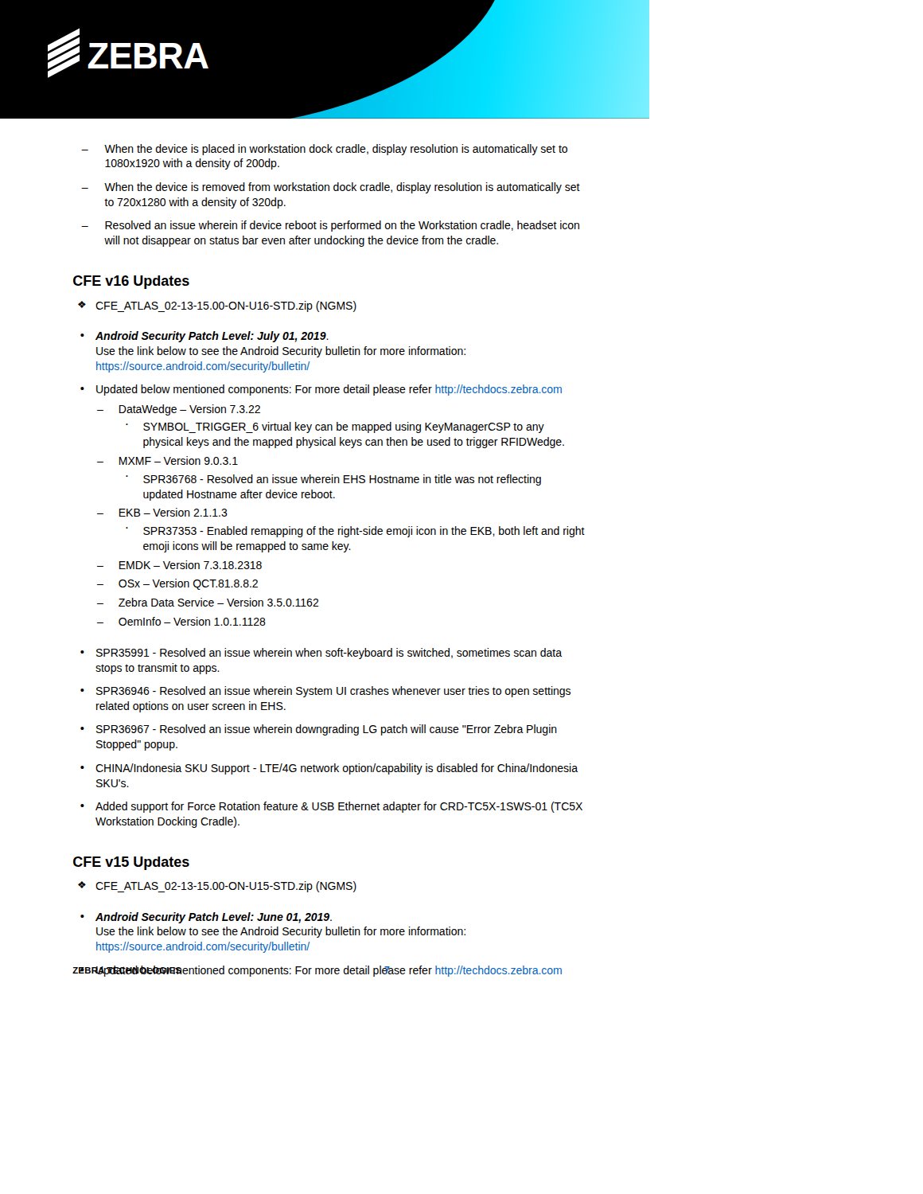ZEBRA
When the device is placed in workstation dock cradle, display resolution is automatically set to 1080x1920 with a density of 200dp.
When the device is removed from workstation dock cradle, display resolution is automatically set to 720x1280 with a density of 320dp.
Resolved an issue wherein if device reboot is performed on the Workstation cradle, headset icon will not disappear on status bar even after undocking the device from the cradle.
CFE v16 Updates
CFE_ATLAS_02-13-15.00-ON-U16-STD.zip (NGMS)
Android Security Patch Level: July 01, 2019.
Use the link below to see the Android Security bulletin for more information:
https://source.android.com/security/bulletin/
Updated below mentioned components: For more detail please refer http://techdocs.zebra.com
DataWedge – Version 7.3.22
SYMBOL_TRIGGER_6 virtual key can be mapped using KeyManagerCSP to any physical keys and the mapped physical keys can then be used to trigger RFIDWedge.
MXMF – Version 9.0.3.1
SPR36768 - Resolved an issue wherein EHS Hostname in title was not reflecting updated Hostname after device reboot.
EKB – Version 2.1.1.3
SPR37353 - Enabled remapping of the right-side emoji icon in the EKB, both left and right emoji icons will be remapped to same key.
EMDK – Version 7.3.18.2318
OSx – Version QCT.81.8.8.2
Zebra Data Service – Version 3.5.0.1162
OemInfo – Version 1.0.1.1128
SPR35991 - Resolved an issue wherein when soft-keyboard is switched, sometimes scan data stops to transmit to apps.
SPR36946 - Resolved an issue wherein System UI crashes whenever user tries to open settings related options on user screen in EHS.
SPR36967 - Resolved an issue wherein downgrading LG patch will cause "Error Zebra Plugin Stopped" popup.
CHINA/Indonesia SKU Support - LTE/4G network option/capability is disabled for China/Indonesia SKU's.
Added support for Force Rotation feature & USB Ethernet adapter for CRD-TC5X-1SWS-01 (TC5X Workstation Docking Cradle).
CFE v15 Updates
CFE_ATLAS_02-13-15.00-ON-U15-STD.zip (NGMS)
Android Security Patch Level: June 01, 2019.
Use the link below to see the Android Security bulletin for more information:
https://source.android.com/security/bulletin/
Updated below mentioned components: For more detail please refer http://techdocs.zebra.com
ZEBRA TECHNOLOGIES 7